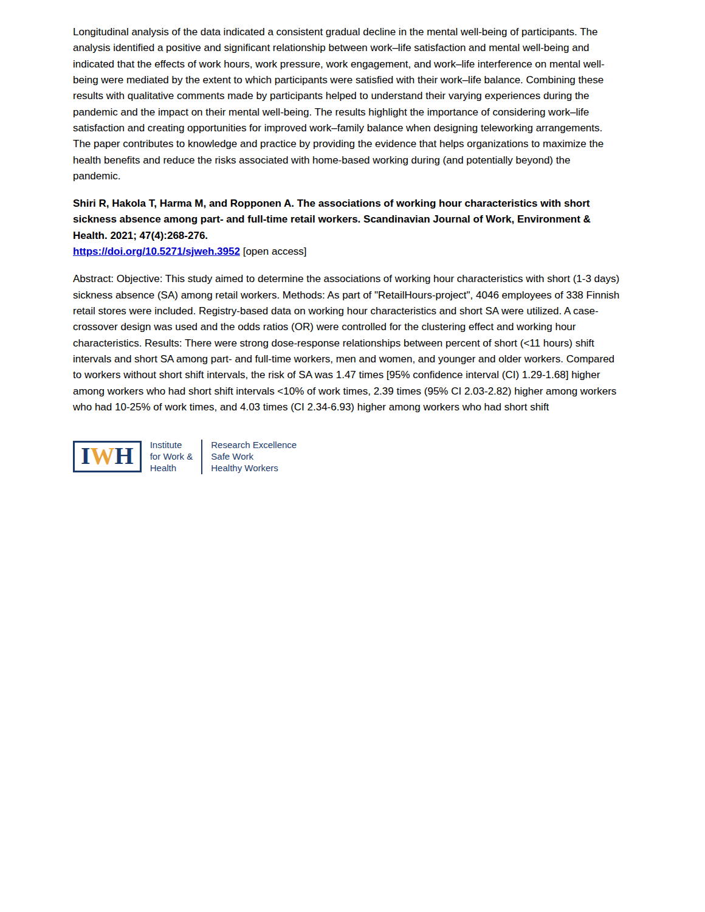Longitudinal analysis of the data indicated a consistent gradual decline in the mental well-being of participants. The analysis identified a positive and significant relationship between work–life satisfaction and mental well-being and indicated that the effects of work hours, work pressure, work engagement, and work–life interference on mental well-being were mediated by the extent to which participants were satisfied with their work–life balance. Combining these results with qualitative comments made by participants helped to understand their varying experiences during the pandemic and the impact on their mental well-being. The results highlight the importance of considering work–life satisfaction and creating opportunities for improved work–family balance when designing teleworking arrangements. The paper contributes to knowledge and practice by providing the evidence that helps organizations to maximize the health benefits and reduce the risks associated with home-based working during (and potentially beyond) the pandemic.
Shiri R, Hakola T, Harma M, and Ropponen A. The associations of working hour characteristics with short sickness absence among part- and full-time retail workers. Scandinavian Journal of Work, Environment & Health. 2021; 47(4):268-276.
https://doi.org/10.5271/sjweh.3952 [open access]
Abstract: Objective: This study aimed to determine the associations of working hour characteristics with short (1-3 days) sickness absence (SA) among retail workers. Methods: As part of "RetailHours-project", 4046 employees of 338 Finnish retail stores were included. Registry-based data on working hour characteristics and short SA were utilized. A case-crossover design was used and the odds ratios (OR) were controlled for the clustering effect and working hour characteristics. Results: There were strong dose-response relationships between percent of short (<11 hours) shift intervals and short SA among part- and full-time workers, men and women, and younger and older workers. Compared to workers without short shift intervals, the risk of SA was 1.47 times [95% confidence interval (CI) 1.29-1.68] higher among workers who had short shift intervals <10% of work times, 2.39 times (95% CI 2.03-2.82) higher among workers who had 10-25% of work times, and 4.03 times (CI 2.34-6.93) higher among workers who had short shift
IWH Institute
for Work &
Health Research Excellence
Safe Work
Healthy Workers